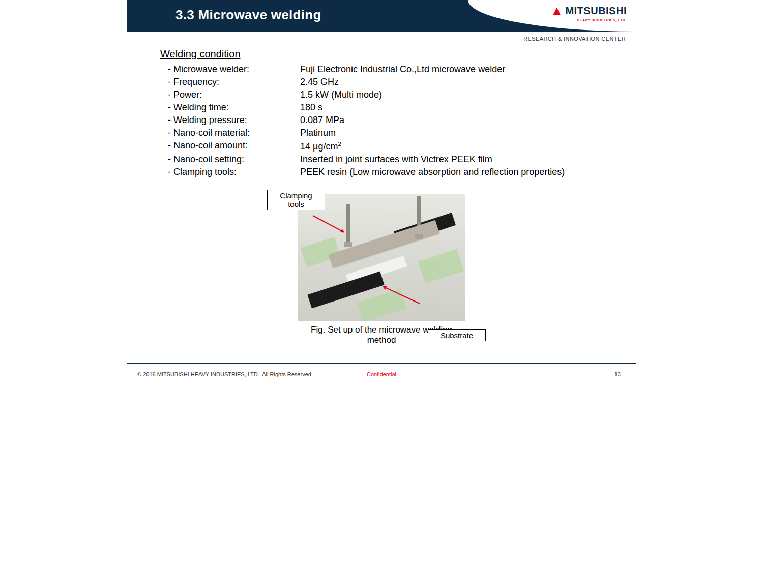3.3 Microwave welding
▲MITSUBISHI
HEAVY INDUSTRIES, LTD.
RESEARCH & INNOVATION CENTER
Welding condition
| - Microwave welder: | Fuji Electronic Industrial Co.,Ltd microwave welder |
| - Frequency: | 2.45 GHz |
| - Power: | 1.5 kW (Multi mode) |
| - Welding time: | 180 s |
| - Welding pressure: | 0.087 MPa |
| - Nano-coil material: | Platinum |
| - Nano-coil amount: | 14 µg/cm 2 |
| - Nano-coil setting: | Inserted in joint surfaces with Victrex PEEK film |
| - Clamping tools: | PEEK resin (Low microwave absorption and reflection properties) |
Clamping
tools
Substrate
Fig. Set up of the microwave welding method
© 2016 MITSUBISHI HEAVY INDUSTRIES, LTD. All Rights Reserved.
Confidential
13